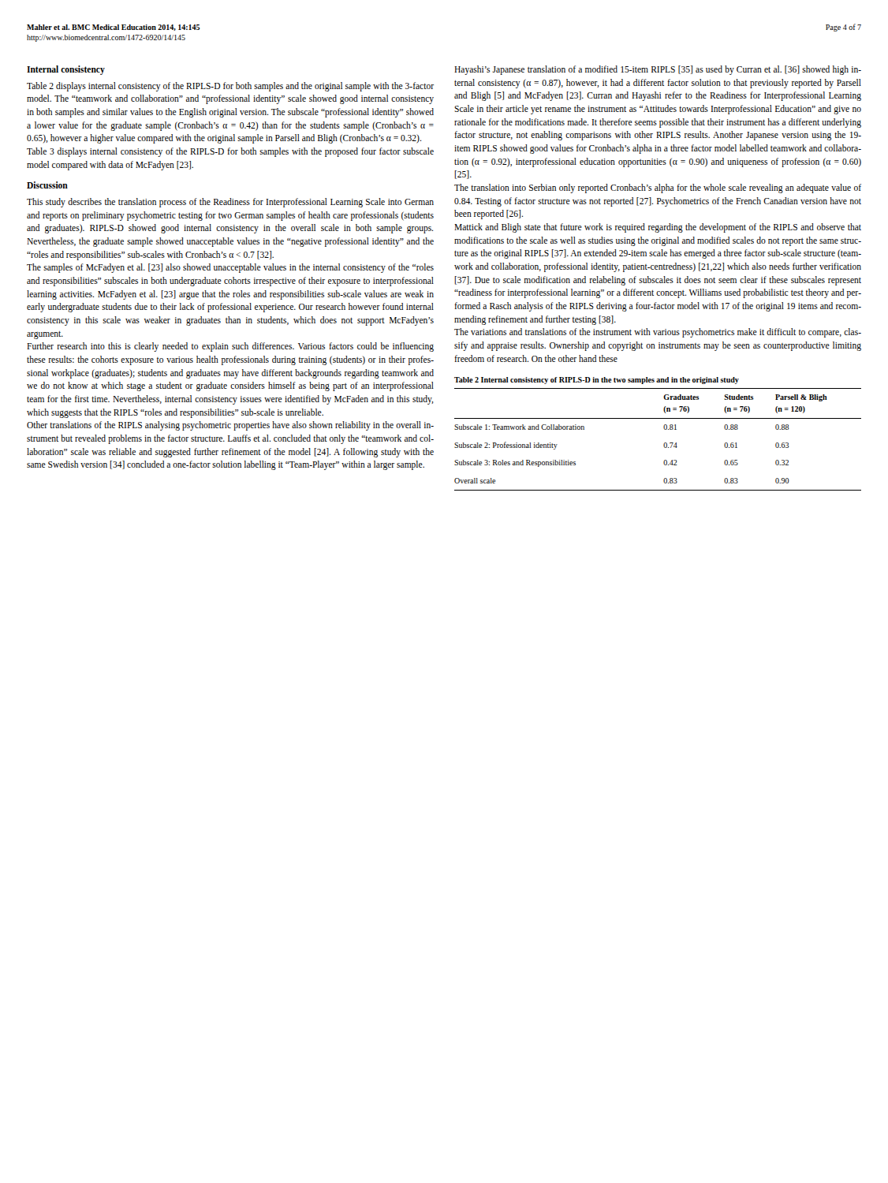Mahler et al. BMC Medical Education 2014, 14:145
http://www.biomedcentral.com/1472-6920/14/145
Page 4 of 7
Internal consistency
Table 2 displays internal consistency of the RIPLS-D for both samples and the original sample with the 3-factor model. The “teamwork and collaboration” and “professional identity” scale showed good internal consistency in both samples and similar values to the English original version. The subscale “professional identity” showed a lower value for the graduate sample (Cronbach’s α = 0.42) than for the students sample (Cronbach’s α = 0.65), however a higher value compared with the original sample in Parsell and Bligh (Cronbach’s α = 0.32).
Table 3 displays internal consistency of the RIPLS-D for both samples with the proposed four factor subscale model compared with data of McFadyen [23].
Discussion
This study describes the translation process of the Readiness for Interprofessional Learning Scale into German and reports on preliminary psychometric testing for two German samples of health care professionals (students and graduates). RIPLS-D showed good internal consistency in the overall scale in both sample groups. Nevertheless, the graduate sample showed unacceptable values in the “negative professional identity” and the “roles and responsibilities” sub-scales with Cronbach’s α < 0.7 [32].
The samples of McFadyen et al. [23] also showed unacceptable values in the internal consistency of the “roles and responsibilities” subscales in both undergraduate cohorts irrespective of their exposure to interprofessional learning activities. McFadyen et al. [23] argue that the roles and responsibilities sub-scale values are weak in early undergraduate students due to their lack of professional experience. Our research however found internal consistency in this scale was weaker in graduates than in students, which does not support McFadyen’s argument.
Further research into this is clearly needed to explain such differences. Various factors could be influencing these results: the cohorts exposure to various health professionals during training (students) or in their professional workplace (graduates); students and graduates may have different backgrounds regarding teamwork and we do not know at which stage a student or graduate considers himself as being part of an interprofessional team for the first time. Nevertheless, internal consistency issues were identified by McFaden and in this study, which suggests that the RIPLS “roles and responsibilities” sub-scale is unreliable.
Other translations of the RIPLS analysing psychometric properties have also shown reliability in the overall instrument but revealed problems in the factor structure. Lauffs et al. concluded that only the “teamwork and collaboration” scale was reliable and suggested further refinement of the model [24]. A following study with the same Swedish version [34] concluded a one-factor solution labelling it “Team-Player” within a larger sample.
Hayashi’s Japanese translation of a modified 15-item RIPLS [35] as used by Curran et al. [36] showed high internal consistency (α = 0.87), however, it had a different factor solution to that previously reported by Parsell and Bligh [5] and McFadyen [23]. Curran and Hayashi refer to the Readiness for Interprofessional Learning Scale in their article yet rename the instrument as “Attitudes towards Interprofessional Education” and give no rationale for the modifications made. It therefore seems possible that their instrument has a different underlying factor structure, not enabling comparisons with other RIPLS results. Another Japanese version using the 19-item RIPLS showed good values for Cronbach’s alpha in a three factor model labelled teamwork and collaboration (α = 0.92), interprofessional education opportunities (α = 0.90) and uniqueness of profession (α = 0.60) [25].
The translation into Serbian only reported Cronbach’s alpha for the whole scale revealing an adequate value of 0.84. Testing of factor structure was not reported [27]. Psychometrics of the French Canadian version have not been reported [26].
Mattick and Bligh state that future work is required regarding the development of the RIPLS and observe that modifications to the scale as well as studies using the original and modified scales do not report the same structure as the original RIPLS [37]. An extended 29-item scale has emerged a three factor sub-scale structure (teamwork and collaboration, professional identity, patient-centredness) [21,22] which also needs further verification [37]. Due to scale modification and relabeling of subscales it does not seem clear if these subscales represent “readiness for interprofessional learning” or a different concept. Williams used probabilistic test theory and performed a Rasch analysis of the RIPLS deriving a four-factor model with 17 of the original 19 items and recommending refinement and further testing [38].
The variations and translations of the instrument with various psychometrics make it difficult to compare, classify and appraise results. Ownership and copyright on instruments may be seen as counterproductive limiting freedom of research. On the other hand these
Table 2 Internal consistency of RIPLS-D in the two samples and in the original study
| | Graduates (n = 76) | Students (n = 76) | Parsell & Bligh (n = 120) |
| --- | --- | --- | --- |
| Subscale 1: Teamwork and Collaboration | 0.81 | 0.88 | 0.88 |
| Subscale 2: Professional identity | 0.74 | 0.61 | 0.63 |
| Subscale 3: Roles and Responsibilities | 0.42 | 0.65 | 0.32 |
| Overall scale | 0.83 | 0.83 | 0.90 |